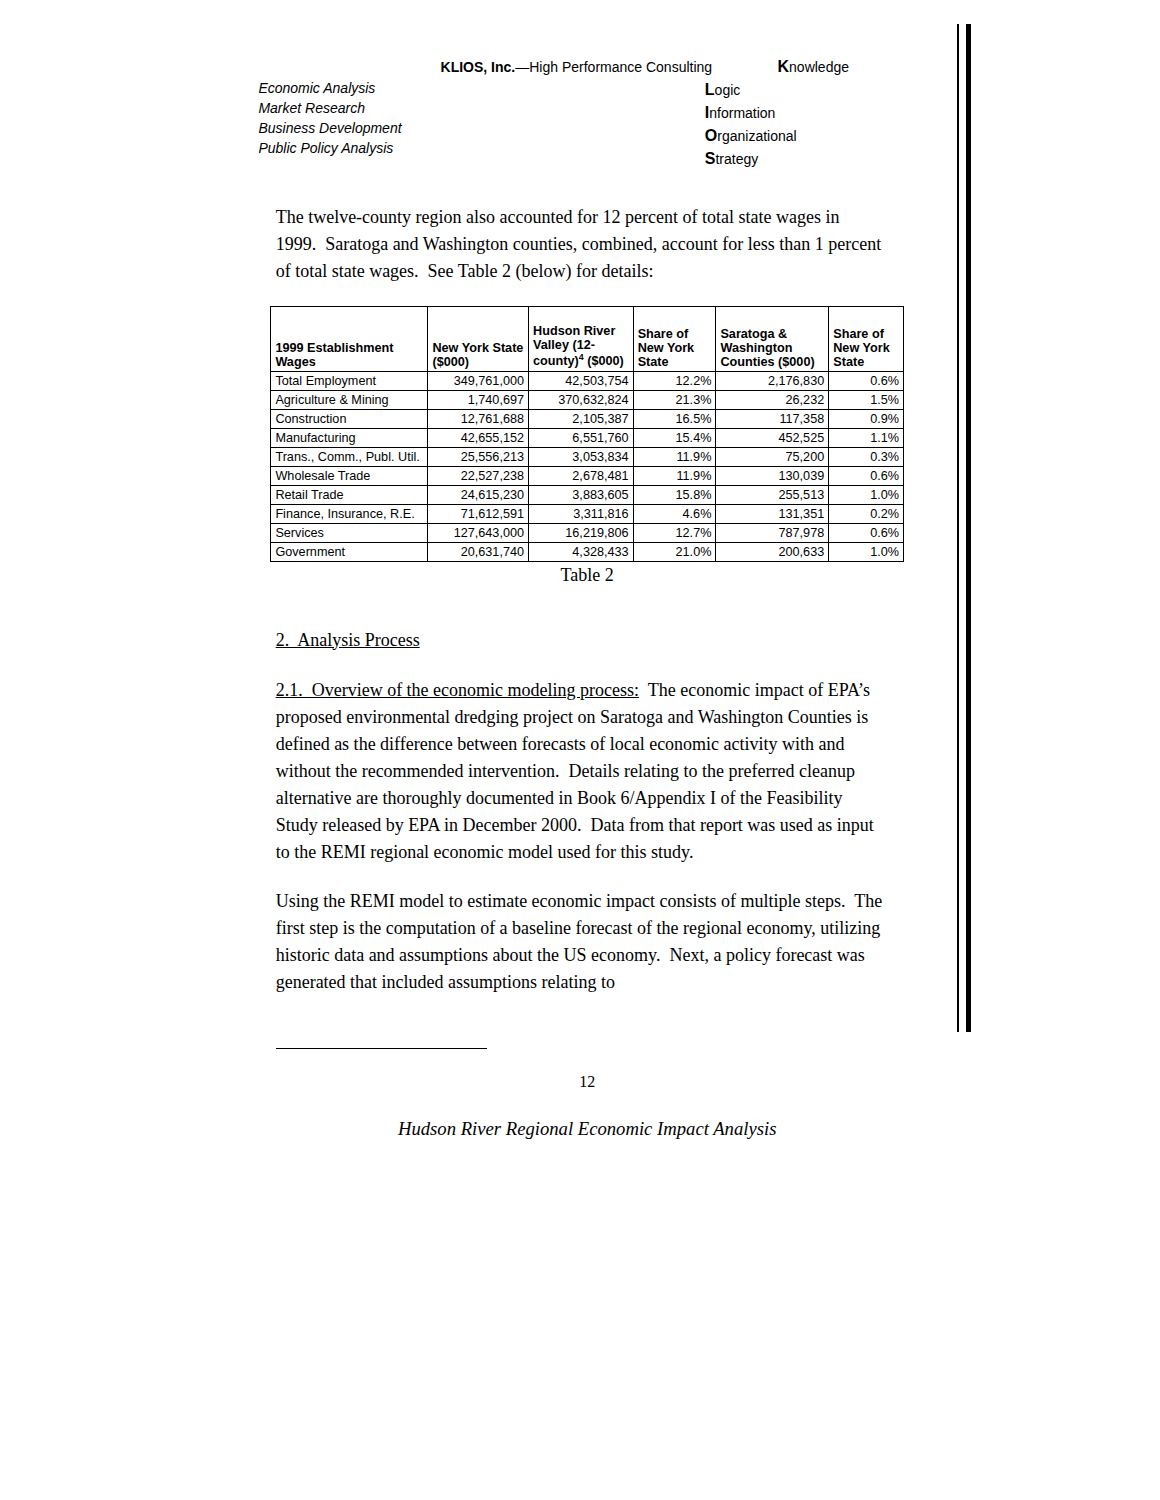KLIOS, Inc.—High Performance Consulting Knowledge
Economic Analysis
Market Research
Business Development
Public Policy Analysis
Logic
Information
Organizational
Strategy
The twelve-county region also accounted for 12 percent of total state wages in 1999. Saratoga and Washington counties, combined, account for less than 1 percent of total state wages. See Table 2 (below) for details:
| 1999 Establishment Wages | New York State ($000) | Hudson River Valley (12-county) 4 ($000) | Share of New York State | Saratoga & Washington Counties ($000) | Share of New York State |
| --- | --- | --- | --- | --- | --- |
| Total Employment | 349,761,000 | 42,503,754 | 12.2% | 2,176,830 | 0.6% |
| Agriculture & Mining | 1,740,697 | 370,632,824 | 21.3% | 26,232 | 1.5% |
| Construction | 12,761,688 | 2,105,387 | 16.5% | 117,358 | 0.9% |
| Manufacturing | 42,655,152 | 6,551,760 | 15.4% | 452,525 | 1.1% |
| Trans., Comm., Publ. Util. | 25,556,213 | 3,053,834 | 11.9% | 75,200 | 0.3% |
| Wholesale Trade | 22,527,238 | 2,678,481 | 11.9% | 130,039 | 0.6% |
| Retail Trade | 24,615,230 | 3,883,605 | 15.8% | 255,513 | 1.0% |
| Finance, Insurance, R.E. | 71,612,591 | 3,311,816 | 4.6% | 131,351 | 0.2% |
| Services | 127,643,000 | 16,219,806 | 12.7% | 787,978 | 0.6% |
| Government | 20,631,740 | 4,328,433 | 21.0% | 200,633 | 1.0% |
Table 2
2. Analysis Process
2.1. Overview of the economic modeling process: The economic impact of EPA’s proposed environmental dredging project on Saratoga and Washington Counties is defined as the difference between forecasts of local economic activity with and without the recommended intervention. Details relating to the preferred cleanup alternative are thoroughly documented in Book 6/Appendix I of the Feasibility Study released by EPA in December 2000. Data from that report was used as input to the REMI regional economic model used for this study.
Using the REMI model to estimate economic impact consists of multiple steps. The first step is the computation of a baseline forecast of the regional economy, utilizing historic data and assumptions about the US economy. Next, a policy forecast was generated that included assumptions relating to
12
Hudson River Regional Economic Impact Analysis